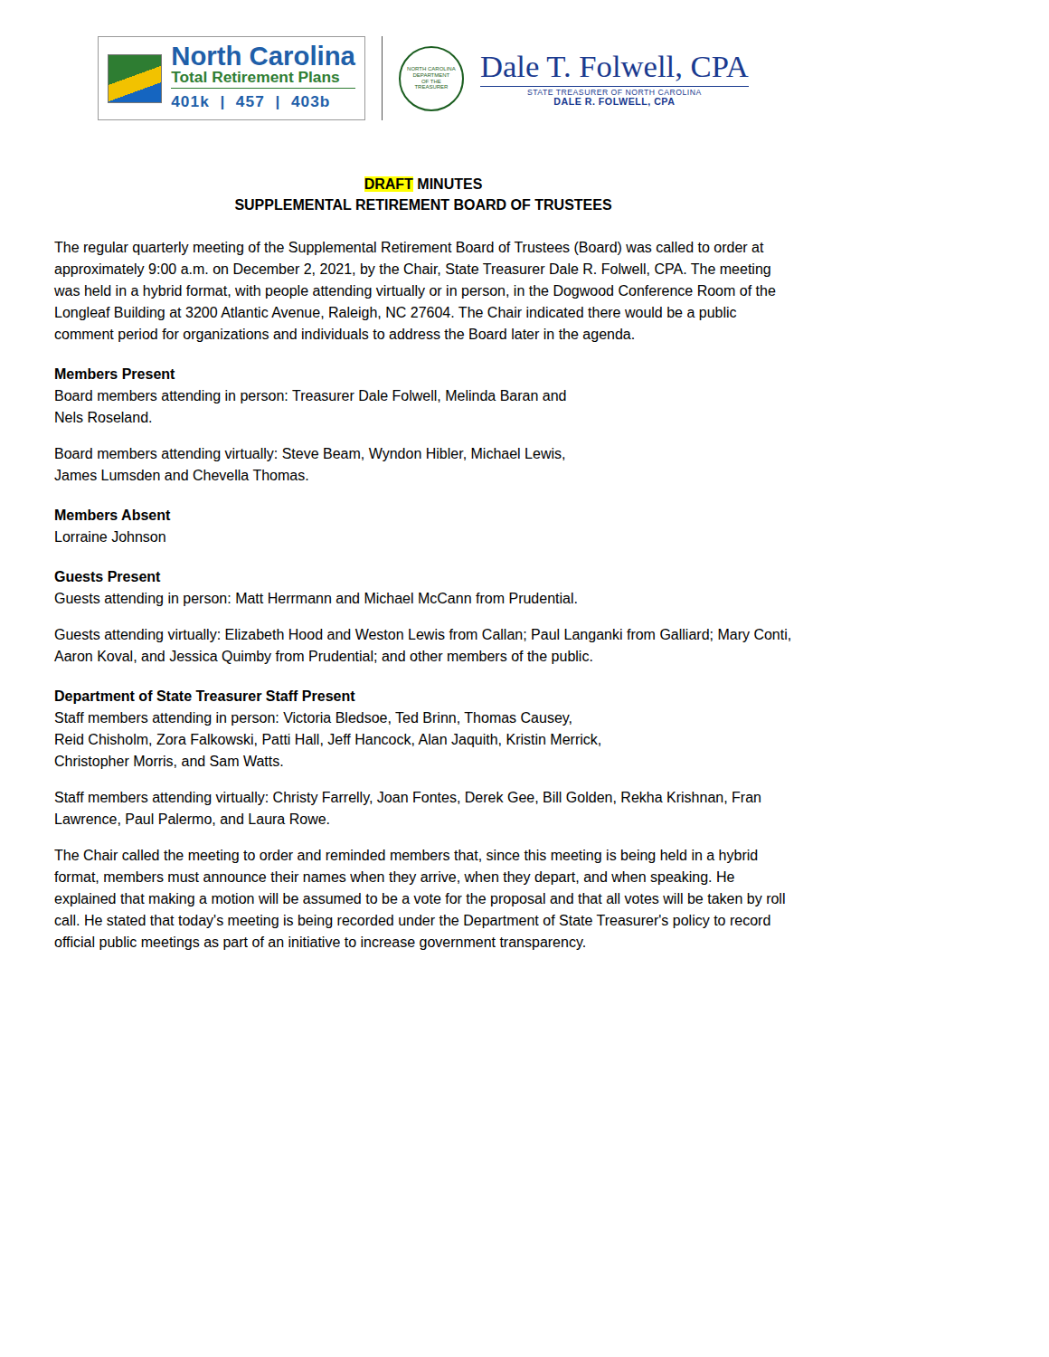North Carolina
Total Retirement Plans
401k | 457 | 403b
NORTH CAROLINA
DEPARTMENT
OF THE
TREASURER
Dale T. Folwell, CPA
STATE TREASURER OF NORTH CAROLINA DALE R. FOLWELL, CPA
DRAFT MINUTES
SUPPLEMENTAL RETIREMENT BOARD OF TRUSTEES
The regular quarterly meeting of the Supplemental Retirement Board of Trustees (Board) was called to order at approximately 9:00 a.m. on December 2, 2021, by the Chair, State Treasurer Dale R. Folwell, CPA. The meeting was held in a hybrid format, with people attending virtually or in person, in the Dogwood Conference Room of the Longleaf Building at 3200 Atlantic Avenue, Raleigh, NC 27604. The Chair indicated there would be a public comment period for organizations and individuals to address the Board later in the agenda.
Members Present
Board members attending in person: Treasurer Dale Folwell, Melinda Baran and
Nels Roseland.
Board members attending virtually: Steve Beam, Wyndon Hibler, Michael Lewis,
James Lumsden and Chevella Thomas.
Members Absent
Lorraine Johnson
Guests Present
Guests attending in person: Matt Herrmann and Michael McCann from Prudential.
Guests attending virtually: Elizabeth Hood and Weston Lewis from Callan; Paul Langanki from Galliard; Mary Conti, Aaron Koval, and Jessica Quimby from Prudential; and other members of the public.
Department of State Treasurer Staff Present
Staff members attending in person: Victoria Bledsoe, Ted Brinn, Thomas Causey,
Reid Chisholm, Zora Falkowski, Patti Hall, Jeff Hancock, Alan Jaquith, Kristin Merrick,
Christopher Morris, and Sam Watts.
Staff members attending virtually: Christy Farrelly, Joan Fontes, Derek Gee, Bill Golden, Rekha Krishnan, Fran Lawrence, Paul Palermo, and Laura Rowe.
The Chair called the meeting to order and reminded members that, since this meeting is being held in a hybrid format, members must announce their names when they arrive, when they depart, and when speaking. He explained that making a motion will be assumed to be a vote for the proposal and that all votes will be taken by roll call. He stated that today's meeting is being recorded under the Department of State Treasurer's policy to record official public meetings as part of an initiative to increase government transparency.